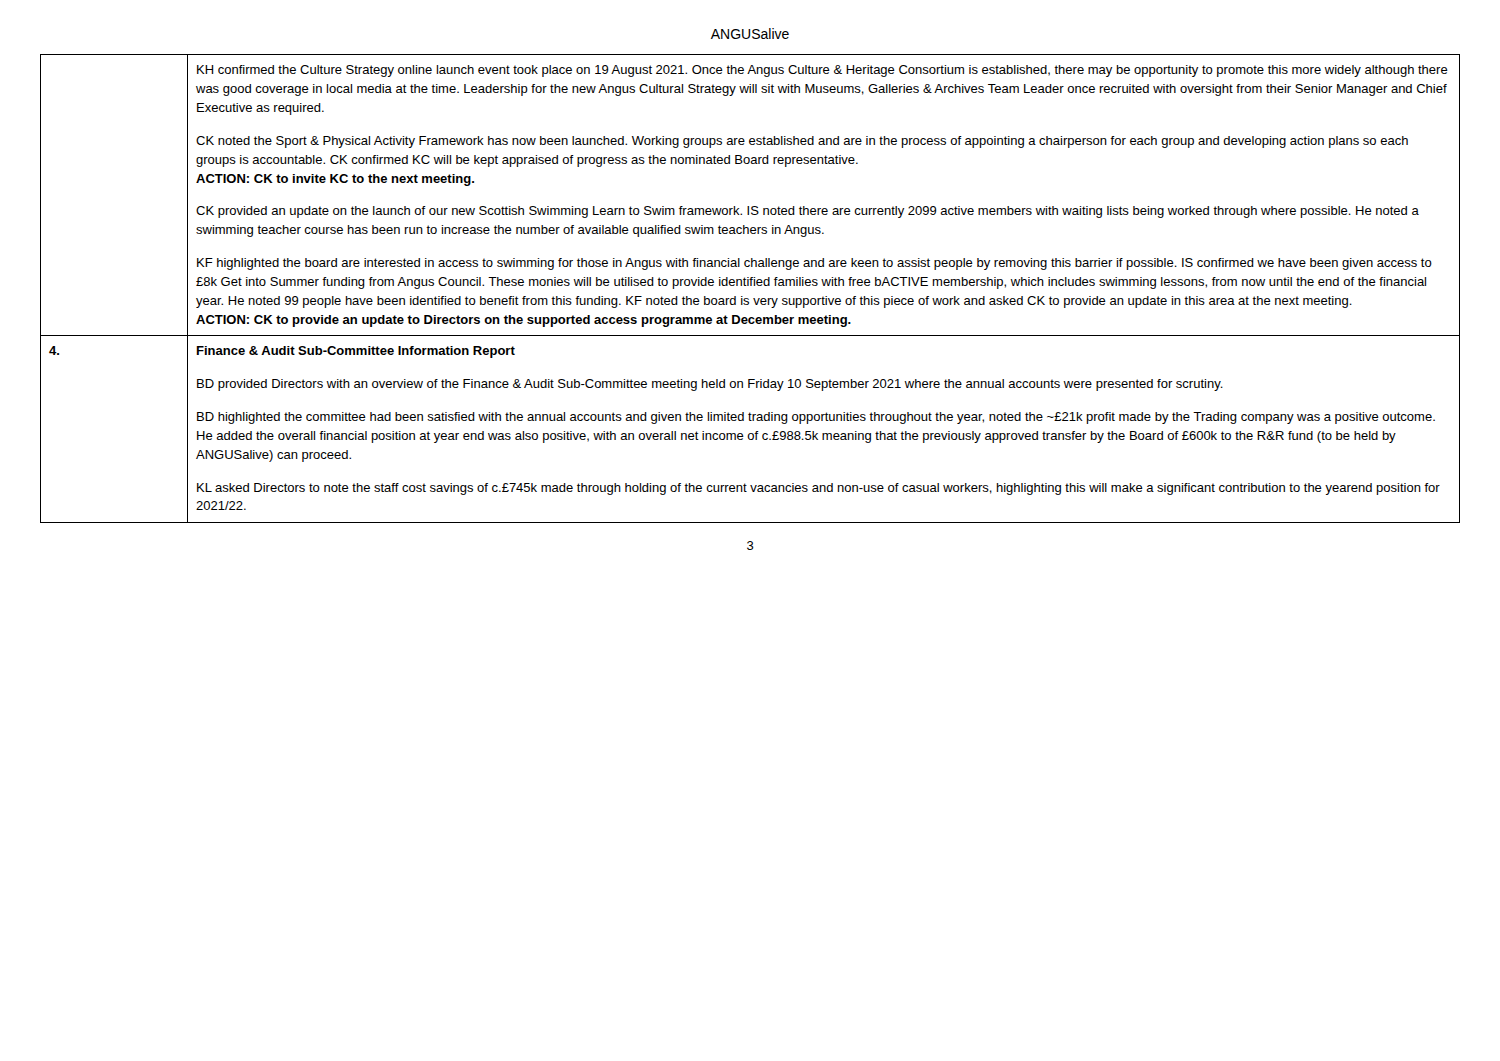ANGUSalive
| | KH confirmed the Culture Strategy online launch event took place on 19 August 2021. Once the Angus Culture & Heritage Consortium is established, there may be opportunity to promote this more widely although there was good coverage in local media at the time. Leadership for the new Angus Cultural Strategy will sit with Museums, Galleries & Archives Team Leader once recruited with oversight from their Senior Manager and Chief Executive as required. CK noted the Sport & Physical Activity Framework has now been launched. Working groups are established and are in the process of appointing a chairperson for each group and developing action plans so each groups is accountable. CK confirmed KC will be kept appraised of progress as the nominated Board representative. ACTION: CK to invite KC to the next meeting. CK provided an update on the launch of our new Scottish Swimming Learn to Swim framework. IS noted there are currently 2099 active members with waiting lists being worked through where possible. He noted a swimming teacher course has been run to increase the number of available qualified swim teachers in Angus. KF highlighted the board are interested in access to swimming for those in Angus with financial challenge and are keen to assist people by removing this barrier if possible. IS confirmed we have been given access to £8k Get into Summer funding from Angus Council. These monies will be utilised to provide identified families with free bACTIVE membership, which includes swimming lessons, from now until the end of the financial year. He noted 99 people have been identified to benefit from this funding. KF noted the board is very supportive of this piece of work and asked CK to provide an update in this area at the next meeting. ACTION: CK to provide an update to Directors on the supported access programme at December meeting. |
| 4. | Finance & Audit Sub-Committee Information Report BD provided Directors with an overview of the Finance & Audit Sub-Committee meeting held on Friday 10 September 2021 where the annual accounts were presented for scrutiny. BD highlighted the committee had been satisfied with the annual accounts and given the limited trading opportunities throughout the year, noted the ~£21k profit made by the Trading company was a positive outcome. He added the overall financial position at year end was also positive, with an overall net income of c.£988.5k meaning that the previously approved transfer by the Board of £600k to the R&R fund (to be held by ANGUSalive) can proceed. KL asked Directors to note the staff cost savings of c.£745k made through holding of the current vacancies and non-use of casual workers, highlighting this will make a significant contribution to the yearend position for 2021/22. |
3